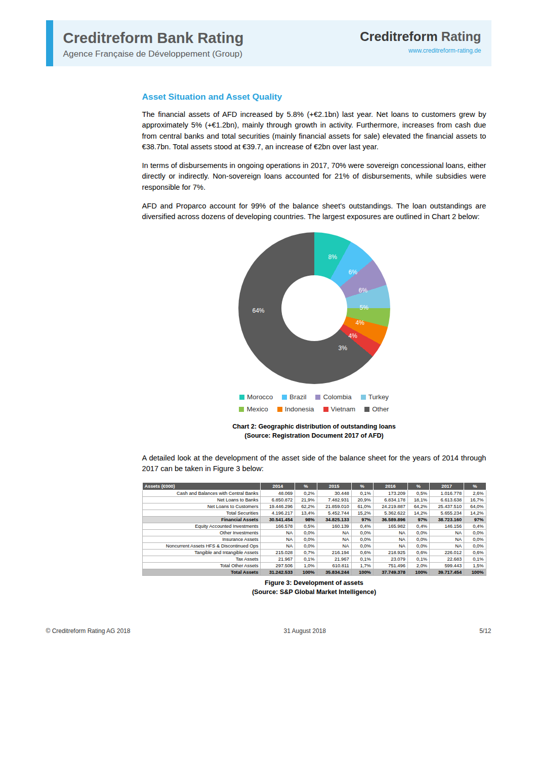Creditreform Bank Rating
Agence Française de Développement (Group)
Creditreform Rating
www.creditreform-rating.de
Asset Situation and Asset Quality
The financial assets of AFD increased by 5.8% (+€2.1bn) last year. Net loans to customers grew by approximately 5% (+€1.2bn), mainly through growth in activity. Furthermore, increases from cash due from central banks and total securities (mainly financial assets for sale) elevated the financial assets to €38.7bn. Total assets stood at €39.7, an increase of €2bn over last year.
In terms of disbursements in ongoing operations in 2017, 70% were sovereign concessional loans, either directly or indirectly. Non-sovereign loans accounted for 21% of disbursements, while subsidies were responsible for 7%.
AFD and Proparco account for 99% of the balance sheet's outstandings. The loan outstandings are diversified across dozens of developing countries. The largest exposures are outlined in Chart 2 below:
8% 6% 6% 5% 4% 4% 3% 64%
Morocco Brazil Colombia Turkey
Mexico Indonesia Vietnam Other
Chart 2: Geographic distribution of outstanding loans
(Source: Registration Document 2017 of AFD)
A detailed look at the development of the asset side of the balance sheet for the years of 2014 through 2017 can be taken in Figure 3 below:
| Assets (€000) | 2014 | % | 2015 | % | 2016 | % | 2017 | % |
| --- | --- | --- | --- | --- | --- | --- | --- | --- |
| Cash and Balances with Central Banks | 48.069 | 0,2% | 30.448 | 0,1% | 173.209 | 0,5% | 1.016.778 | 2,6% |
| Net Loans to Banks | 6.850.872 | 21,9% | 7.482.931 | 20,9% | 6.834.178 | 18,1% | 6.613.638 | 16,7% |
| Net Loans to Customers | 19.446.296 | 62,2% | 21.859.010 | 61,0% | 24.219.887 | 64,2% | 25.437.510 | 64,0% |
| Total Securities | 4.196.217 | 13,4% | 5.452.744 | 15,2% | 5.362.622 | 14,2% | 5.655.234 | 14,2% |
| Financial Assets | 30.541.454 | 98% | 34.825.133 | 97% | 36.589.896 | 97% | 38.723.160 | 97% |
| Equity Accounted Investments | 166.578 | 0,5% | 160.139 | 0,4% | 165.982 | 0,4% | 146.156 | 0,4% |
| Other Investments | NA | 0,0% | NA | 0,0% | NA | 0,0% | NA | 0,0% |
| Insurance Assets | NA | 0,0% | NA | 0,0% | NA | 0,0% | NA | 0,0% |
| Noncurrent Assets HFS & Discontinued Ops | NA | 0,0% | NA | 0,0% | NA | 0,0% | NA | 0,0% |
| Tangible and Intangible Assets | 215.028 | 0,7% | 216.194 | 0,6% | 218.925 | 0,6% | 226.012 | 0,6% |
| Tax Assets | 21.967 | 0,1% | 21.967 | 0,1% | 23.079 | 0,1% | 22.683 | 0,1% |
| Total Other Assets | 297.506 | 1,0% | 610.811 | 1,7% | 751.496 | 2,0% | 599.443 | 1,5% |
| Total Assets | 31.242.533 | 100% | 35.834.244 | 100% | 37.749.378 | 100% | 39.717.454 | 100% |
Figure 3: Development of assets
(Source: S&P Global Market Intelligence)
© Creditreform Rating AG 2018
31 August 2018
5/12